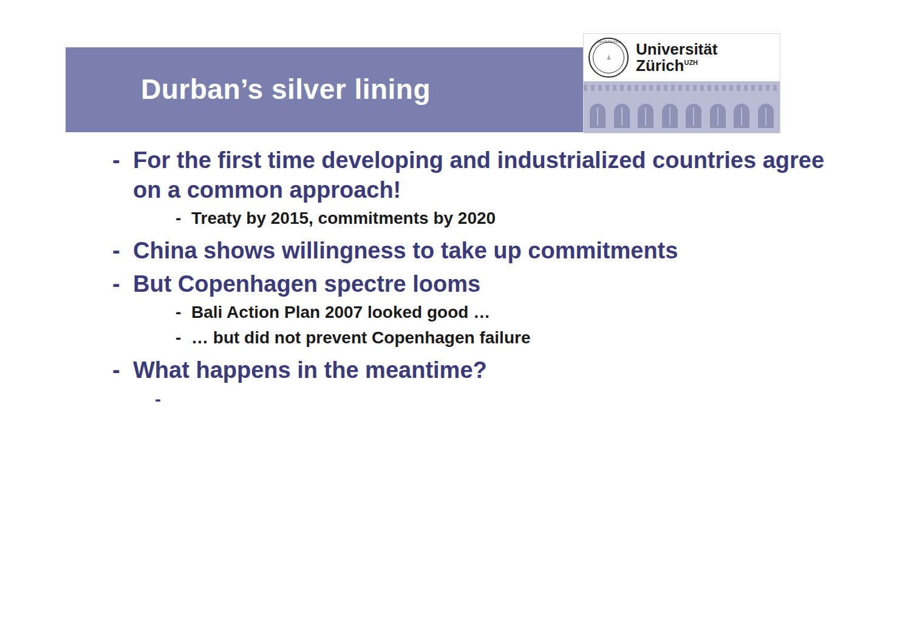Durban’s silver lining
UNIVERSITAS
⛪
Universität
ZürichUZH
-For the first time developing and industrialized countries agree on a common approach!
-Treaty by 2015, commitments by 2020
-China shows willingness to take up commitments
-But Copenhagen spectre looms
-Bali Action Plan 2007 looked good …
-… but did not prevent Copenhagen failure
-What happens in the meantime?
-